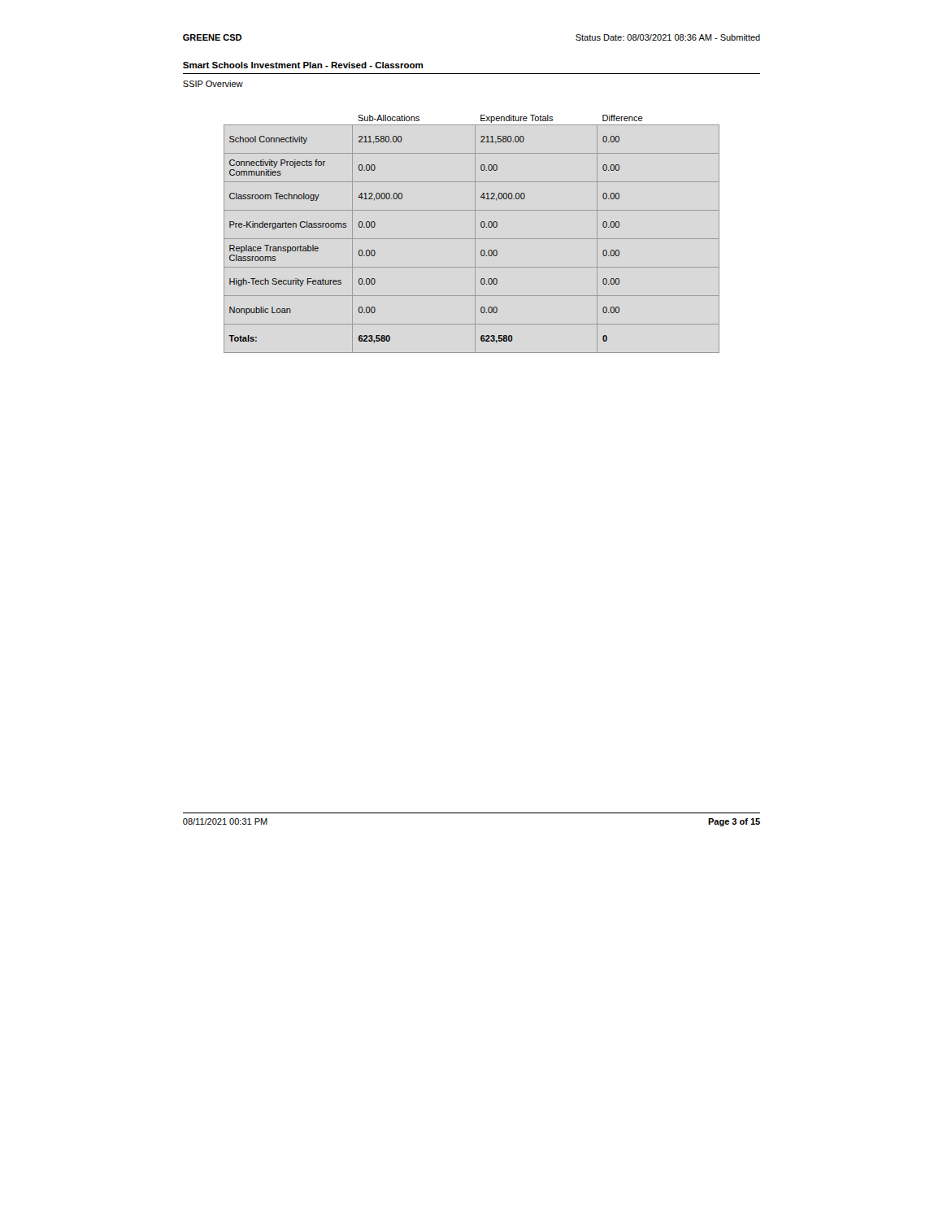GREENE CSD
Status Date: 08/03/2021 08:36 AM - Submitted
Smart Schools Investment Plan - Revised - Classroom
SSIP Overview
| | Sub-Allocations | Expenditure Totals | Difference |
| School Connectivity | 211,580.00 | 211,580.00 | 0.00 |
| Connectivity Projects for Communities | 0.00 | 0.00 | 0.00 |
| Classroom Technology | 412,000.00 | 412,000.00 | 0.00 |
| Pre-Kindergarten Classrooms | 0.00 | 0.00 | 0.00 |
| Replace Transportable Classrooms | 0.00 | 0.00 | 0.00 |
| High-Tech Security Features | 0.00 | 0.00 | 0.00 |
| Nonpublic Loan | 0.00 | 0.00 | 0.00 |
| Totals: | 623,580 | 623,580 | 0 |
08/11/2021 00:31 PM
Page 3 of 15